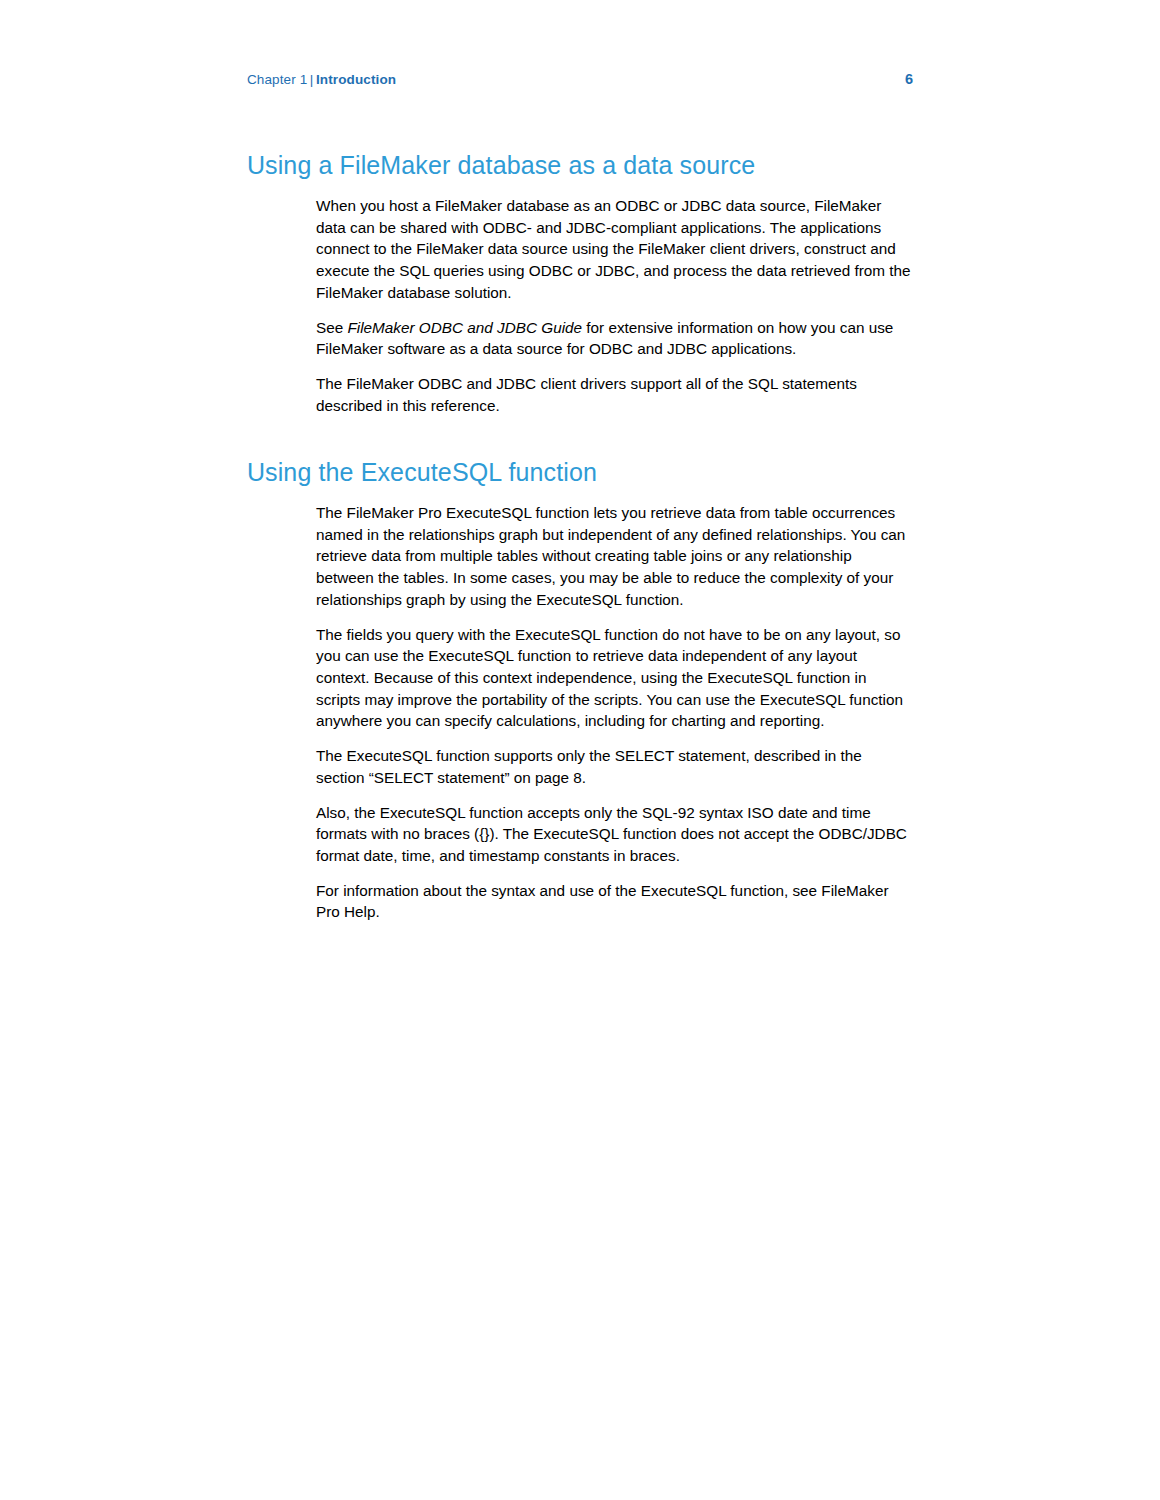Chapter 1|Introduction
6
Using a FileMaker database as a data source
When you host a FileMaker database as an ODBC or JDBC data source, FileMaker data can be shared with ODBC- and JDBC-compliant applications. The applications connect to the FileMaker data source using the FileMaker client drivers, construct and execute the SQL queries using ODBC or JDBC, and process the data retrieved from the FileMaker database solution.
See FileMaker ODBC and JDBC Guide for extensive information on how you can use FileMaker software as a data source for ODBC and JDBC applications.
The FileMaker ODBC and JDBC client drivers support all of the SQL statements described in this reference.
Using the ExecuteSQL function
The FileMaker Pro ExecuteSQL function lets you retrieve data from table occurrences named in the relationships graph but independent of any defined relationships. You can retrieve data from multiple tables without creating table joins or any relationship between the tables. In some cases, you may be able to reduce the complexity of your relationships graph by using the ExecuteSQL function.
The fields you query with the ExecuteSQL function do not have to be on any layout, so you can use the ExecuteSQL function to retrieve data independent of any layout context. Because of this context independence, using the ExecuteSQL function in scripts may improve the portability of the scripts. You can use the ExecuteSQL function anywhere you can specify calculations, including for charting and reporting.
The ExecuteSQL function supports only the SELECT statement, described in the section “SELECT statement” on page 8.
Also, the ExecuteSQL function accepts only the SQL-92 syntax ISO date and time formats with no braces ({}). The ExecuteSQL function does not accept the ODBC/JDBC format date, time, and timestamp constants in braces.
For information about the syntax and use of the ExecuteSQL function, see FileMaker Pro Help.